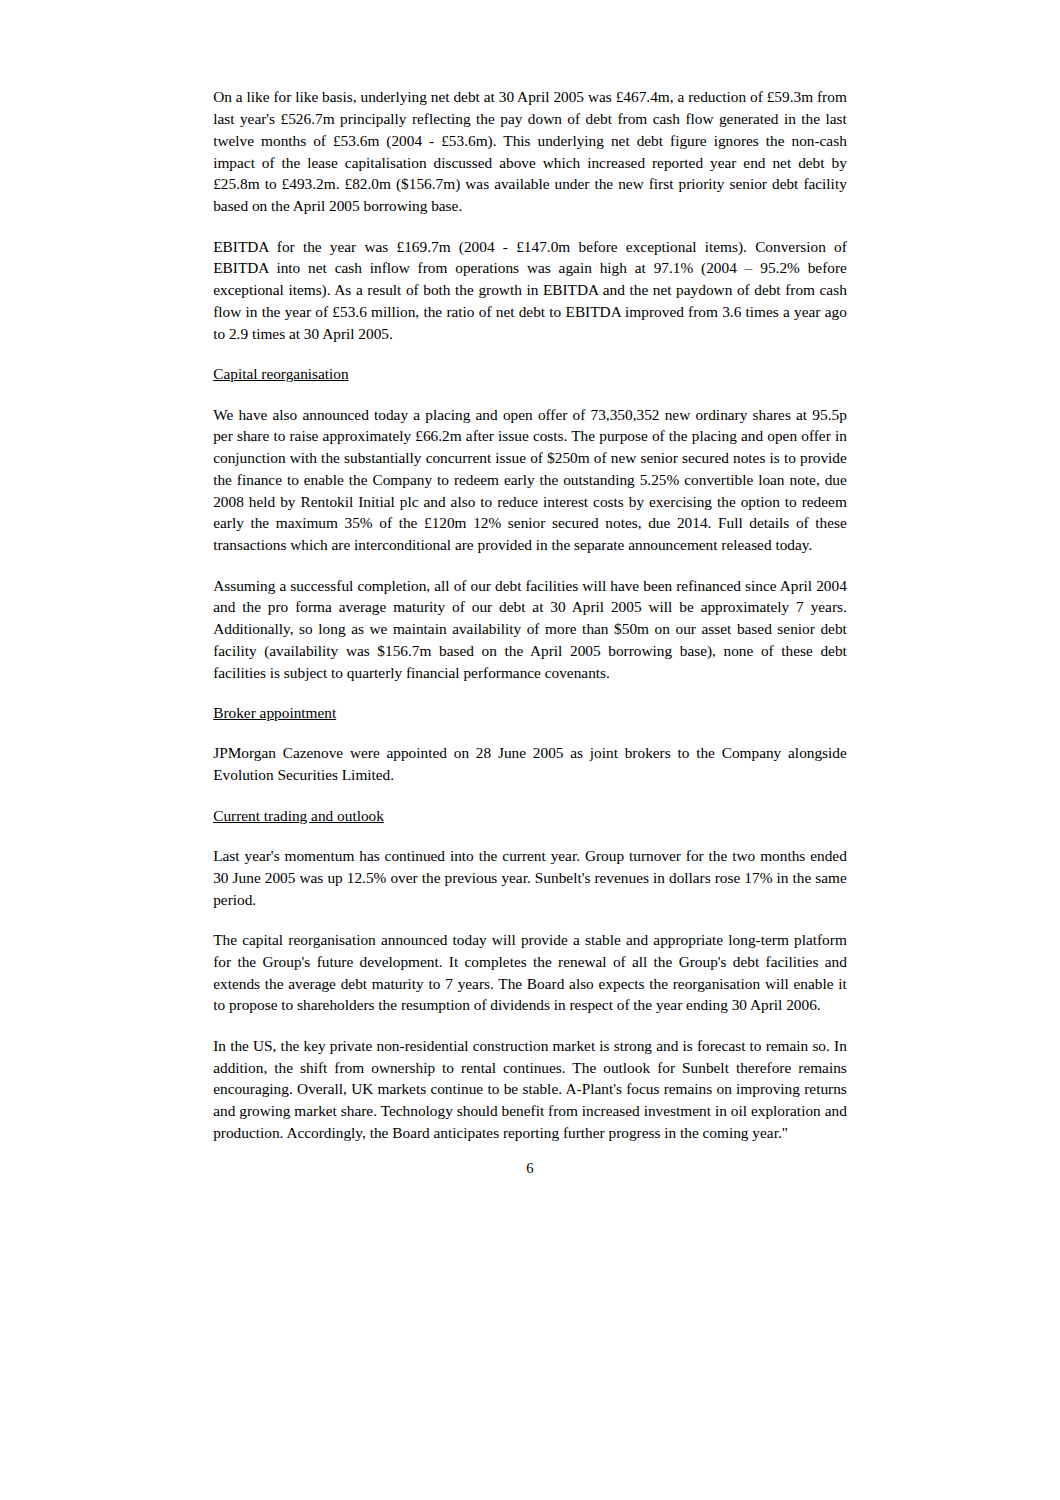On a like for like basis, underlying net debt at 30 April 2005 was £467.4m, a reduction of £59.3m from last year's £526.7m principally reflecting the pay down of debt from cash flow generated in the last twelve months of £53.6m (2004 - £53.6m). This underlying net debt figure ignores the non-cash impact of the lease capitalisation discussed above which increased reported year end net debt by £25.8m to £493.2m. £82.0m ($156.7m) was available under the new first priority senior debt facility based on the April 2005 borrowing base.
EBITDA for the year was £169.7m (2004 - £147.0m before exceptional items). Conversion of EBITDA into net cash inflow from operations was again high at 97.1% (2004 – 95.2% before exceptional items). As a result of both the growth in EBITDA and the net paydown of debt from cash flow in the year of £53.6 million, the ratio of net debt to EBITDA improved from 3.6 times a year ago to 2.9 times at 30 April 2005.
Capital reorganisation
We have also announced today a placing and open offer of 73,350,352 new ordinary shares at 95.5p per share to raise approximately £66.2m after issue costs. The purpose of the placing and open offer in conjunction with the substantially concurrent issue of $250m of new senior secured notes is to provide the finance to enable the Company to redeem early the outstanding 5.25% convertible loan note, due 2008 held by Rentokil Initial plc and also to reduce interest costs by exercising the option to redeem early the maximum 35% of the £120m 12% senior secured notes, due 2014. Full details of these transactions which are interconditional are provided in the separate announcement released today.
Assuming a successful completion, all of our debt facilities will have been refinanced since April 2004 and the pro forma average maturity of our debt at 30 April 2005 will be approximately 7 years. Additionally, so long as we maintain availability of more than $50m on our asset based senior debt facility (availability was $156.7m based on the April 2005 borrowing base), none of these debt facilities is subject to quarterly financial performance covenants.
Broker appointment
JPMorgan Cazenove were appointed on 28 June 2005 as joint brokers to the Company alongside Evolution Securities Limited.
Current trading and outlook
Last year's momentum has continued into the current year. Group turnover for the two months ended 30 June 2005 was up 12.5% over the previous year. Sunbelt's revenues in dollars rose 17% in the same period.
The capital reorganisation announced today will provide a stable and appropriate long-term platform for the Group's future development. It completes the renewal of all the Group's debt facilities and extends the average debt maturity to 7 years. The Board also expects the reorganisation will enable it to propose to shareholders the resumption of dividends in respect of the year ending 30 April 2006.
In the US, the key private non-residential construction market is strong and is forecast to remain so. In addition, the shift from ownership to rental continues. The outlook for Sunbelt therefore remains encouraging. Overall, UK markets continue to be stable. A-Plant's focus remains on improving returns and growing market share. Technology should benefit from increased investment in oil exploration and production. Accordingly, the Board anticipates reporting further progress in the coming year."
6